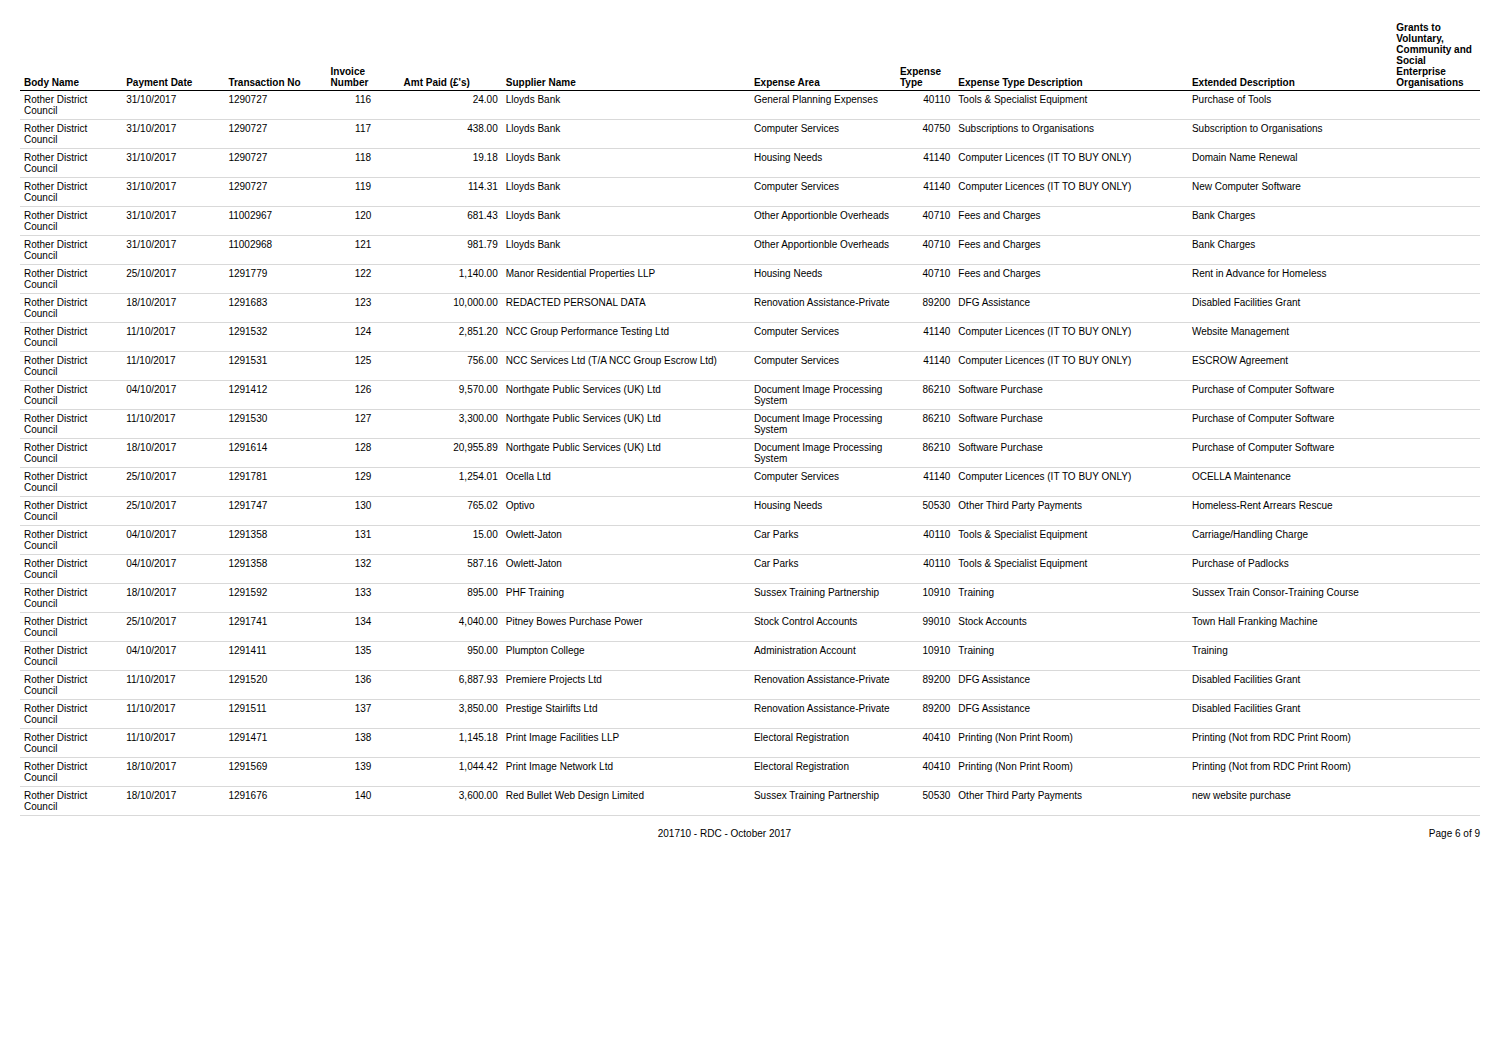| Body Name | Payment Date | Transaction No | Invoice Number | Amt Paid (£'s) | Supplier Name | Expense Area | Expense Type | Expense Type Description | Extended Description | Grants to Voluntary, Community and Social Enterprise Organisations |
| --- | --- | --- | --- | --- | --- | --- | --- | --- | --- | --- |
| Rother District Council | 31/10/2017 | 1290727 | 116 | 24.00 | Lloyds Bank | General Planning Expenses | 40110 | Tools & Specialist Equipment | Purchase of Tools | |
| Rother District Council | 31/10/2017 | 1290727 | 117 | 438.00 | Lloyds Bank | Computer Services | 40750 | Subscriptions to Organisations | Subscription to Organisations | |
| Rother District Council | 31/10/2017 | 1290727 | 118 | 19.18 | Lloyds Bank | Housing Needs | 41140 | Computer Licences (IT TO BUY ONLY) | Domain Name Renewal | |
| Rother District Council | 31/10/2017 | 1290727 | 119 | 114.31 | Lloyds Bank | Computer Services | 41140 | Computer Licences (IT TO BUY ONLY) | New Computer Software | |
| Rother District Council | 31/10/2017 | 11002967 | 120 | 681.43 | Lloyds Bank | Other Apportionble Overheads | 40710 | Fees and Charges | Bank Charges | |
| Rother District Council | 31/10/2017 | 11002968 | 121 | 981.79 | Lloyds Bank | Other Apportionble Overheads | 40710 | Fees and Charges | Bank Charges | |
| Rother District Council | 25/10/2017 | 1291779 | 122 | 1,140.00 | Manor Residential Properties LLP | Housing Needs | 40710 | Fees and Charges | Rent in Advance for Homeless | |
| Rother District Council | 18/10/2017 | 1291683 | 123 | 10,000.00 | REDACTED PERSONAL DATA | Renovation Assistance-Private | 89200 | DFG Assistance | Disabled Facilities Grant | |
| Rother District Council | 11/10/2017 | 1291532 | 124 | 2,851.20 | NCC Group Performance Testing Ltd | Computer Services | 41140 | Computer Licences (IT TO BUY ONLY) | Website Management | |
| Rother District Council | 11/10/2017 | 1291531 | 125 | 756.00 | NCC Services Ltd (T/A NCC Group Escrow Ltd) | Computer Services | 41140 | Computer Licences (IT TO BUY ONLY) | ESCROW Agreement | |
| Rother District Council | 04/10/2017 | 1291412 | 126 | 9,570.00 | Northgate Public Services (UK) Ltd | Document Image Processing System | 86210 | Software Purchase | Purchase of Computer Software | |
| Rother District Council | 11/10/2017 | 1291530 | 127 | 3,300.00 | Northgate Public Services (UK) Ltd | Document Image Processing System | 86210 | Software Purchase | Purchase of Computer Software | |
| Rother District Council | 18/10/2017 | 1291614 | 128 | 20,955.89 | Northgate Public Services (UK) Ltd | Document Image Processing System | 86210 | Software Purchase | Purchase of Computer Software | |
| Rother District Council | 25/10/2017 | 1291781 | 129 | 1,254.01 | Ocella Ltd | Computer Services | 41140 | Computer Licences (IT TO BUY ONLY) | OCELLA Maintenance | |
| Rother District Council | 25/10/2017 | 1291747 | 130 | 765.02 | Optivo | Housing Needs | 50530 | Other Third Party Payments | Homeless-Rent Arrears Rescue | |
| Rother District Council | 04/10/2017 | 1291358 | 131 | 15.00 | Owlett-Jaton | Car Parks | 40110 | Tools & Specialist Equipment | Carriage/Handling Charge | |
| Rother District Council | 04/10/2017 | 1291358 | 132 | 587.16 | Owlett-Jaton | Car Parks | 40110 | Tools & Specialist Equipment | Purchase of Padlocks | |
| Rother District Council | 18/10/2017 | 1291592 | 133 | 895.00 | PHF Training | Sussex Training Partnership | 10910 | Training | Sussex Train Consor-Training Course | |
| Rother District Council | 25/10/2017 | 1291741 | 134 | 4,040.00 | Pitney Bowes Purchase Power | Stock Control Accounts | 99010 | Stock Accounts | Town Hall Franking Machine | |
| Rother District Council | 04/10/2017 | 1291411 | 135 | 950.00 | Plumpton College | Administration Account | 10910 | Training | Training | |
| Rother District Council | 11/10/2017 | 1291520 | 136 | 6,887.93 | Premiere Projects Ltd | Renovation Assistance-Private | 89200 | DFG Assistance | Disabled Facilities Grant | |
| Rother District Council | 11/10/2017 | 1291511 | 137 | 3,850.00 | Prestige Stairlifts Ltd | Renovation Assistance-Private | 89200 | DFG Assistance | Disabled Facilities Grant | |
| Rother District Council | 11/10/2017 | 1291471 | 138 | 1,145.18 | Print Image Facilities LLP | Electoral Registration | 40410 | Printing (Non Print Room) | Printing (Not from RDC Print Room) | |
| Rother District Council | 18/10/2017 | 1291569 | 139 | 1,044.42 | Print Image Network Ltd | Electoral Registration | 40410 | Printing (Non Print Room) | Printing (Not from RDC Print Room) | |
| Rother District Council | 18/10/2017 | 1291676 | 140 | 3,600.00 | Red Bullet Web Design Limited | Sussex Training Partnership | 50530 | Other Third Party Payments | new website purchase | |
201710 - RDC - October 2017 Page 6 of 9